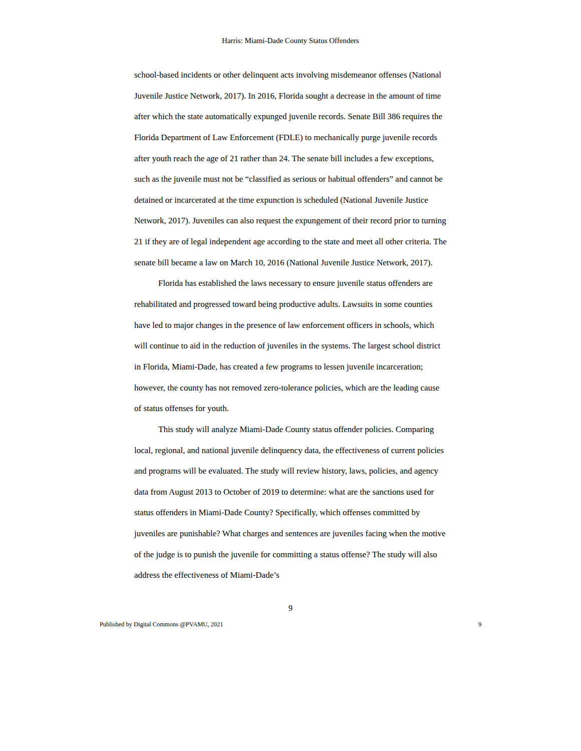Harris: Miami-Dade County Status Offenders
school-based incidents or other delinquent acts involving misdemeanor offenses (National Juvenile Justice Network, 2017). In 2016, Florida sought a decrease in the amount of time after which the state automatically expunged juvenile records. Senate Bill 386 requires the Florida Department of Law Enforcement (FDLE) to mechanically purge juvenile records after youth reach the age of 21 rather than 24. The senate bill includes a few exceptions, such as the juvenile must not be “classified as serious or habitual offenders” and cannot be detained or incarcerated at the time expunction is scheduled (National Juvenile Justice Network, 2017). Juveniles can also request the expungement of their record prior to turning 21 if they are of legal independent age according to the state and meet all other criteria. The senate bill became a law on March 10, 2016 (National Juvenile Justice Network, 2017).
Florida has established the laws necessary to ensure juvenile status offenders are rehabilitated and progressed toward being productive adults. Lawsuits in some counties have led to major changes in the presence of law enforcement officers in schools, which will continue to aid in the reduction of juveniles in the systems. The largest school district in Florida, Miami-Dade, has created a few programs to lessen juvenile incarceration; however, the county has not removed zero-tolerance policies, which are the leading cause of status offenses for youth.
This study will analyze Miami-Dade County status offender policies. Comparing local, regional, and national juvenile delinquency data, the effectiveness of current policies and programs will be evaluated. The study will review history, laws, policies, and agency data from August 2013 to October of 2019 to determine: what are the sanctions used for status offenders in Miami-Dade County? Specifically, which offenses committed by juveniles are punishable? What charges and sentences are juveniles facing when the motive of the judge is to punish the juvenile for committing a status offense? The study will also address the effectiveness of Miami-Dade’s
9
Published by Digital Commons @PVAMU, 2021
9